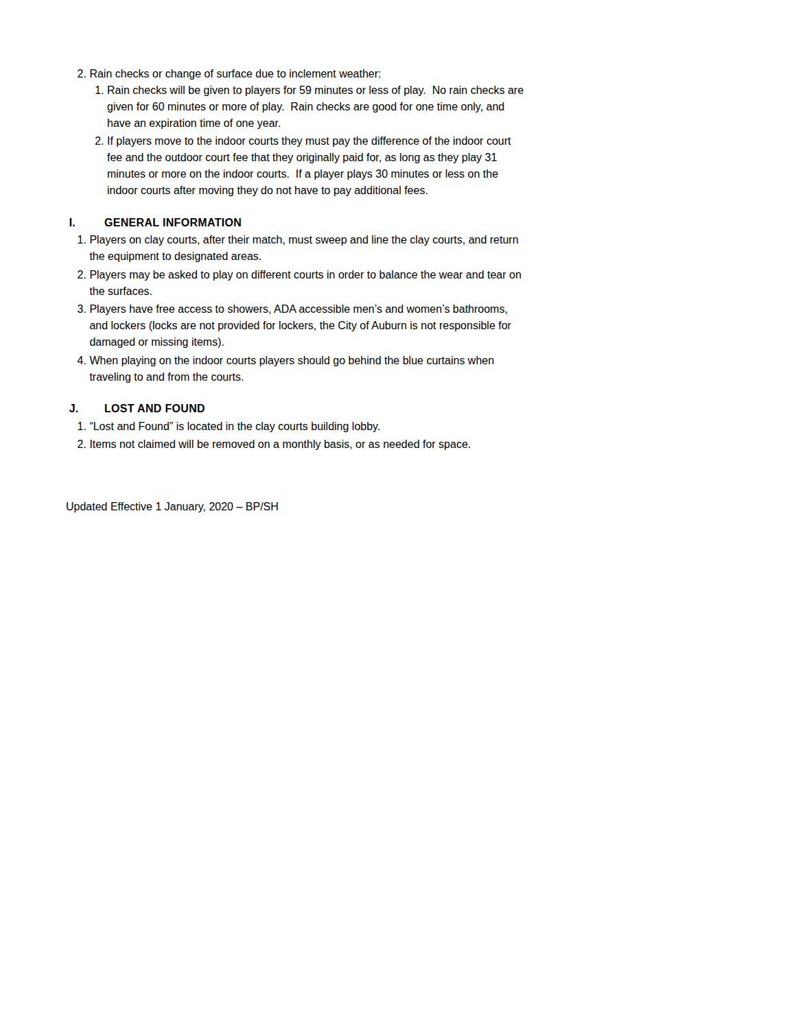Rain checks or change of surface due to inclement weather:
Rain checks will be given to players for 59 minutes or less of play. No rain checks are given for 60 minutes or more of play. Rain checks are good for one time only, and have an expiration time of one year.
If players move to the indoor courts they must pay the difference of the indoor court fee and the outdoor court fee that they originally paid for, as long as they play 31 minutes or more on the indoor courts. If a player plays 30 minutes or less on the indoor courts after moving they do not have to pay additional fees.
I. GENERAL INFORMATION
Players on clay courts, after their match, must sweep and line the clay courts, and return the equipment to designated areas.
Players may be asked to play on different courts in order to balance the wear and tear on the surfaces.
Players have free access to showers, ADA accessible men’s and women’s bathrooms, and lockers (locks are not provided for lockers, the City of Auburn is not responsible for damaged or missing items).
When playing on the indoor courts players should go behind the blue curtains when traveling to and from the courts.
J. LOST AND FOUND
“Lost and Found” is located in the clay courts building lobby.
Items not claimed will be removed on a monthly basis, or as needed for space.
Updated Effective 1 January, 2020 – BP/SH